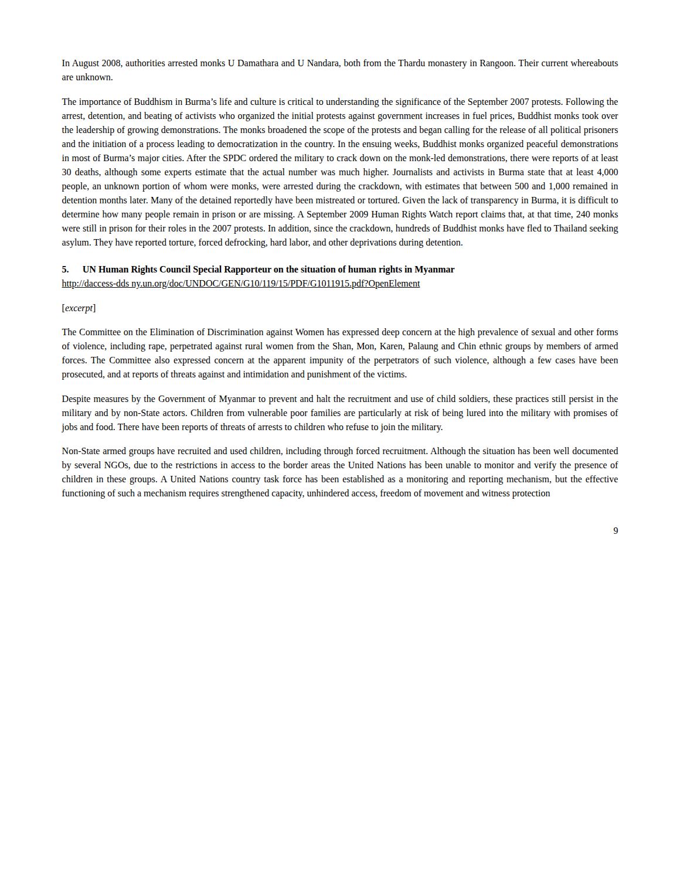In August 2008, authorities arrested monks U Damathara and U Nandara, both from the Thardu monastery in Rangoon. Their current whereabouts are unknown.
The importance of Buddhism in Burma’s life and culture is critical to understanding the significance of the September 2007 protests. Following the arrest, detention, and beating of activists who organized the initial protests against government increases in fuel prices, Buddhist monks took over the leadership of growing demonstrations. The monks broadened the scope of the protests and began calling for the release of all political prisoners and the initiation of a process leading to democratization in the country. In the ensuing weeks, Buddhist monks organized peaceful demonstrations in most of Burma’s major cities. After the SPDC ordered the military to crack down on the monk-led demonstrations, there were reports of at least 30 deaths, although some experts estimate that the actual number was much higher. Journalists and activists in Burma state that at least 4,000 people, an unknown portion of whom were monks, were arrested during the crackdown, with estimates that between 500 and 1,000 remained in detention months later. Many of the detained reportedly have been mistreated or tortured. Given the lack of transparency in Burma, it is difficult to determine how many people remain in prison or are missing. A September 2009 Human Rights Watch report claims that, at that time, 240 monks were still in prison for their roles in the 2007 protests. In addition, since the crackdown, hundreds of Buddhist monks have fled to Thailand seeking asylum. They have reported torture, forced defrocking, hard labor, and other deprivations during detention.
5. UN Human Rights Council Special Rapporteur on the situation of human rights in Myanmar
http://daccess-dds ny.un.org/doc/UNDOC/GEN/G10/119/15/PDF/G1011915.pdf?OpenElement
[excerpt]
The Committee on the Elimination of Discrimination against Women has expressed deep concern at the high prevalence of sexual and other forms of violence, including rape, perpetrated against rural women from the Shan, Mon, Karen, Palaung and Chin ethnic groups by members of armed forces. The Committee also expressed concern at the apparent impunity of the perpetrators of such violence, although a few cases have been prosecuted, and at reports of threats against and intimidation and punishment of the victims.
Despite measures by the Government of Myanmar to prevent and halt the recruitment and use of child soldiers, these practices still persist in the military and by non-State actors. Children from vulnerable poor families are particularly at risk of being lured into the military with promises of jobs and food. There have been reports of threats of arrests to children who refuse to join the military.
Non-State armed groups have recruited and used children, including through forced recruitment. Although the situation has been well documented by several NGOs, due to the restrictions in access to the border areas the United Nations has been unable to monitor and verify the presence of children in these groups. A United Nations country task force has been established as a monitoring and reporting mechanism, but the effective functioning of such a mechanism requires strengthened capacity, unhindered access, freedom of movement and witness protection
9